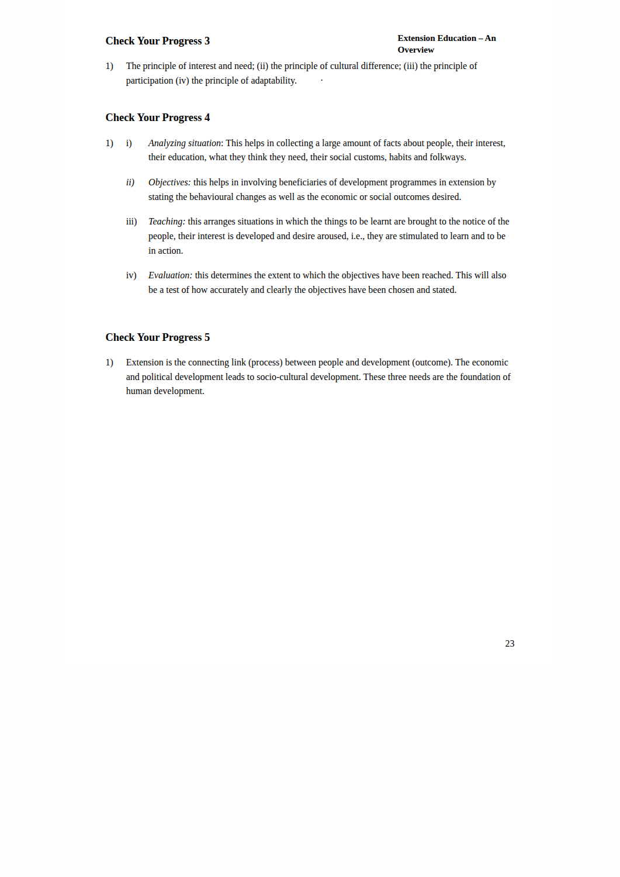Extension Education – An
Overview
Check Your Progress 3
1) The principle of interest and need; (ii) the principle of cultural difference; (iii) the principle of participation (iv) the principle of adaptability.·
Check Your Progress 4
1)
i) Analyzing situation: This helps in collecting a large amount of facts about people, their interest, their education, what they think they need, their social customs, habits and folkways.
ii) Objectives: this helps in involving beneficiaries of development programmes in extension by stating the behavioural changes as well as the economic or social outcomes desired.
iii) Teaching: this arranges situations in which the things to be learnt are brought to the notice of the people, their interest is developed and desire aroused, i.e., they are stimulated to learn and to be in action.
iv) Evaluation: this determines the extent to which the objectives have been reached. This will also be a test of how accurately and clearly the objectives have been chosen and stated.
Check Your Progress 5
1) Extension is the connecting link (process) between people and development (outcome). The economic and political development leads to socio-cultural development. These three needs are the foundation of human development.
23